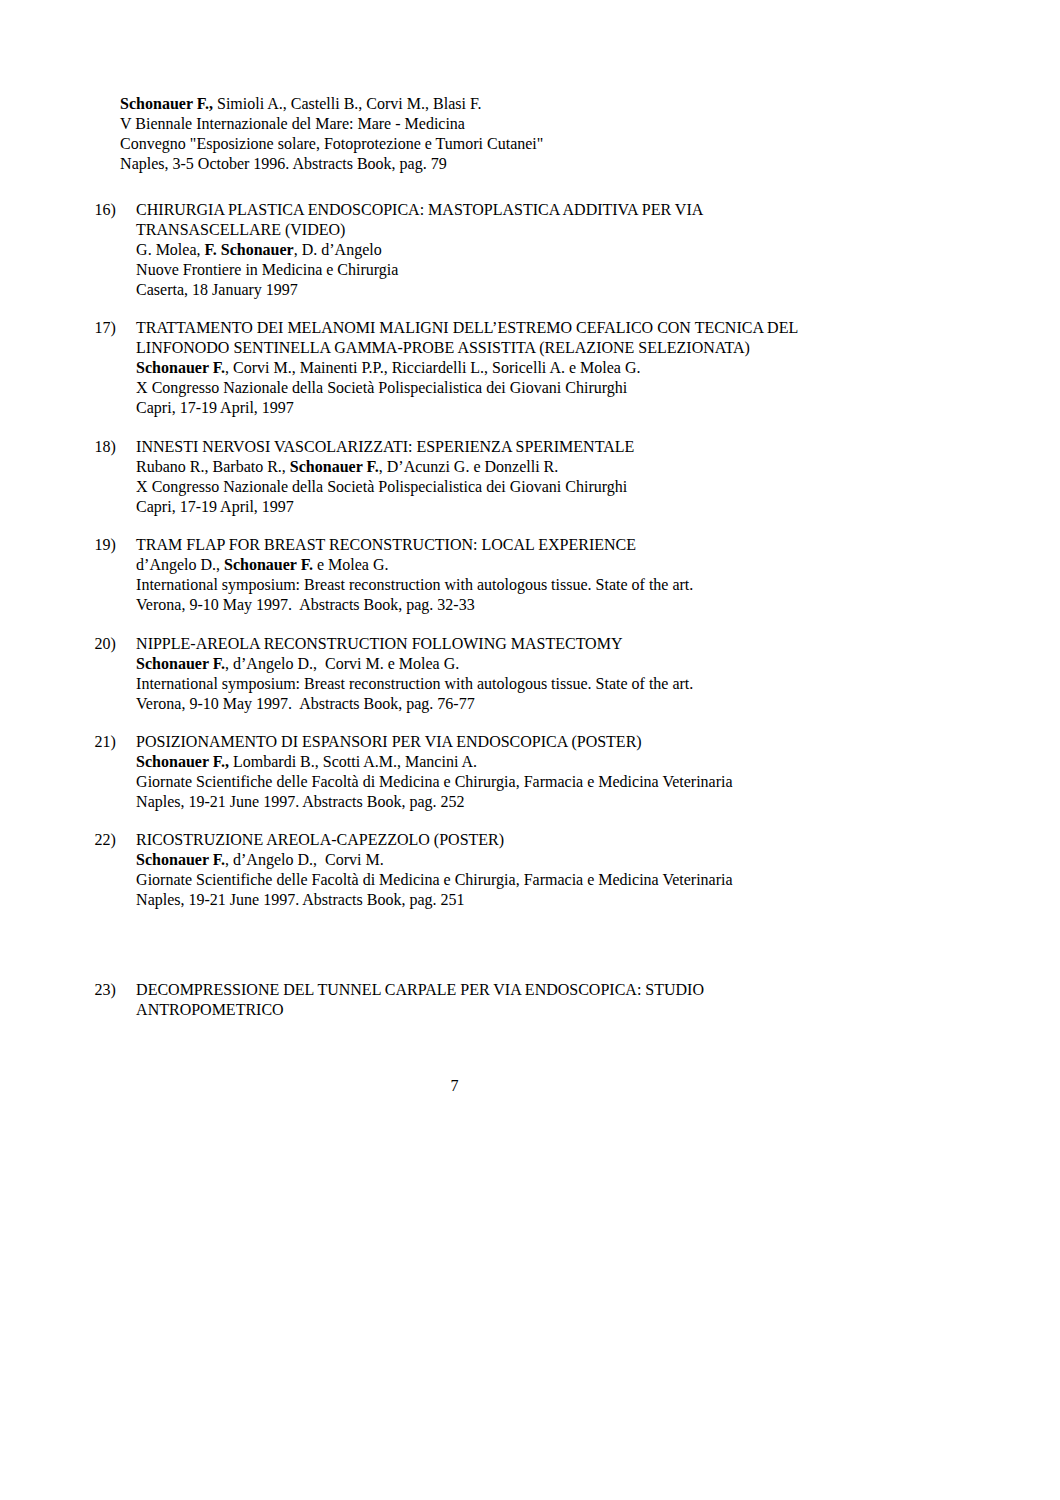Schonauer F., Simioli A., Castelli B., Corvi M., Blasi F.
V Biennale Internazionale del Mare: Mare - Medicina
Convegno "Esposizione solare, Fotoprotezione e Tumori Cutanei"
Naples, 3-5 October 1996. Abstracts Book, pag. 79
16)
CHIRURGIA PLASTICA ENDOSCOPICA: MASTOPLASTICA ADDITIVA PER VIA TRANSASCELLARE (VIDEO)
G. Molea, F. Schonauer, D. d’Angelo
Nuove Frontiere in Medicina e Chirurgia
Caserta, 18 January 1997
17)
TRATTAMENTO DEI MELANOMI MALIGNI DELL’ESTREMO CEFALICO CON TECNICA DEL LINFONODO SENTINELLA GAMMA-PROBE ASSISTITA (RELAZIONE SELEZIONATA)
Schonauer F., Corvi M., Mainenti P.P., Ricciardelli L., Soricelli A. e Molea G.
X Congresso Nazionale della Società Polispecialistica dei Giovani Chirurghi
Capri, 17-19 April, 1997
18)
INNESTI NERVOSI VASCOLARIZZATI: ESPERIENZA SPERIMENTALE
Rubano R., Barbato R., Schonauer F., D’Acunzi G. e Donzelli R.
X Congresso Nazionale della Società Polispecialistica dei Giovani Chirurghi
Capri, 17-19 April, 1997
19)
TRAM FLAP FOR BREAST RECONSTRUCTION: LOCAL EXPERIENCE
d’Angelo D., Schonauer F. e Molea G.
International symposium: Breast reconstruction with autologous tissue. State of the art.
Verona, 9-10 May 1997. Abstracts Book, pag. 32-33
20)
NIPPLE-AREOLA RECONSTRUCTION FOLLOWING MASTECTOMY
Schonauer F., d’Angelo D., Corvi M. e Molea G.
International symposium: Breast reconstruction with autologous tissue. State of the art.
Verona, 9-10 May 1997. Abstracts Book, pag. 76-77
21)
POSIZIONAMENTO DI ESPANSORI PER VIA ENDOSCOPICA (POSTER)
Schonauer F., Lombardi B., Scotti A.M., Mancini A.
Giornate Scientifiche delle Facoltà di Medicina e Chirurgia, Farmacia e Medicina Veterinaria
Naples, 19-21 June 1997. Abstracts Book, pag. 252
22)
RICOSTRUZIONE AREOLA-CAPEZZOLO (POSTER)
Schonauer F., d’Angelo D., Corvi M.
Giornate Scientifiche delle Facoltà di Medicina e Chirurgia, Farmacia e Medicina Veterinaria
Naples, 19-21 June 1997. Abstracts Book, pag. 251
23)
DECOMPRESSIONE DEL TUNNEL CARPALE PER VIA ENDOSCOPICA: STUDIO ANTROPOMETRICO
7